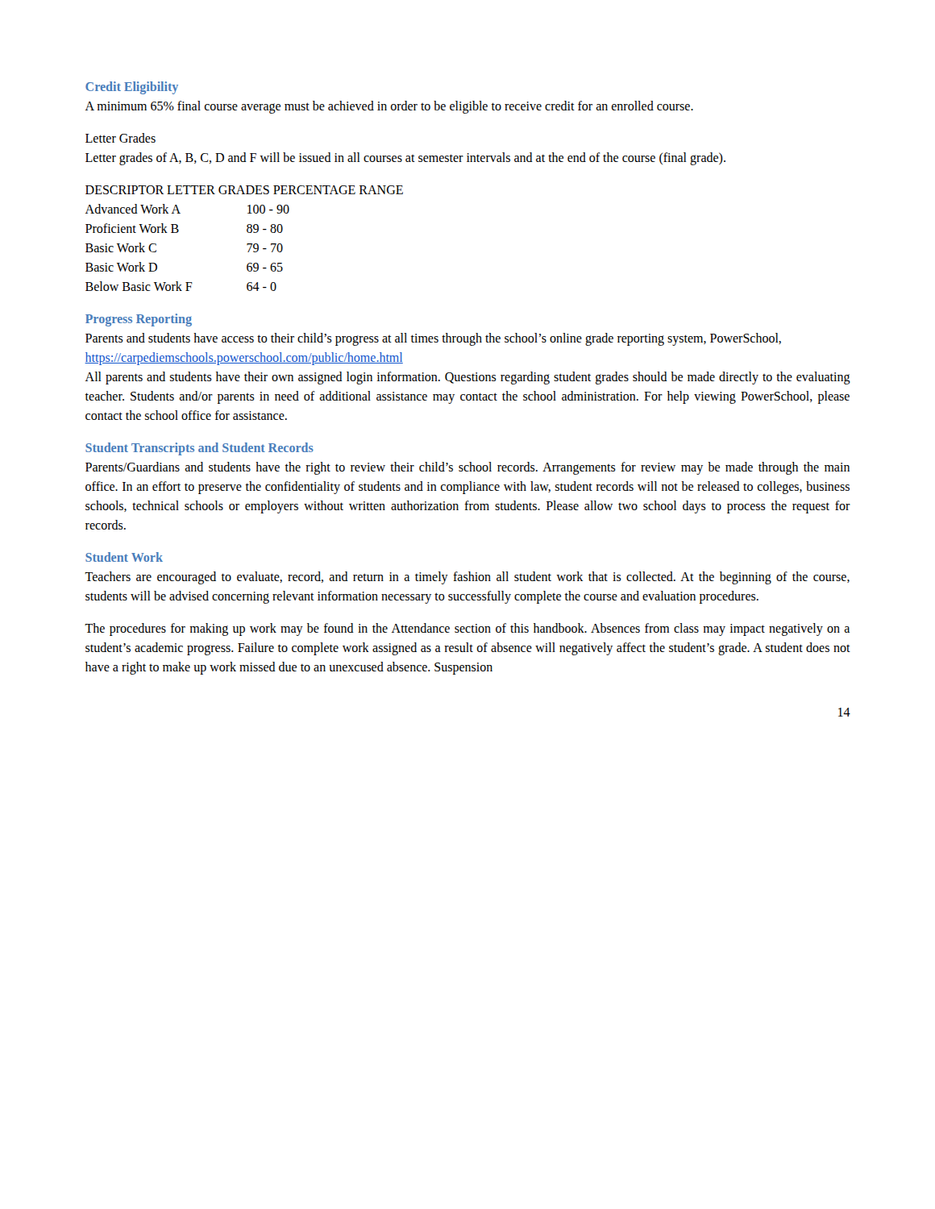Credit Eligibility
A minimum 65% final course average must be achieved in order to be eligible to receive credit for an enrolled course.
Letter Grades
Letter grades of A, B, C, D and F will be issued in all courses at semester intervals and at the end of the course (final grade).
DESCRIPTOR LETTER GRADES PERCENTAGE RANGE
Advanced Work A 100 - 90
Proficient Work B 89 - 80
Basic Work C 79 - 70
Basic Work D 69 - 65
Below Basic Work F 64 - 0
Progress Reporting
Parents and students have access to their child’s progress at all times through the school’s online grade reporting system, PowerSchool,
https://carpediemschools.powerschool.com/public/home.html
All parents and students have their own assigned login information. Questions regarding student grades should be made directly to the evaluating teacher. Students and/or parents in need of additional assistance may contact the school administration. For help viewing PowerSchool, please contact the school office for assistance.
Student Transcripts and Student Records
Parents/Guardians and students have the right to review their child’s school records. Arrangements for review may be made through the main office. In an effort to preserve the confidentiality of students and in compliance with law, student records will not be released to colleges, business schools, technical schools or employers without written authorization from students. Please allow two school days to process the request for records.
Student Work
Teachers are encouraged to evaluate, record, and return in a timely fashion all student work that is collected. At the beginning of the course, students will be advised concerning relevant information necessary to successfully complete the course and evaluation procedures.
The procedures for making up work may be found in the Attendance section of this handbook. Absences from class may impact negatively on a student’s academic progress. Failure to complete work assigned as a result of absence will negatively affect the student’s grade. A student does not have a right to make up work missed due to an unexcused absence. Suspension
14